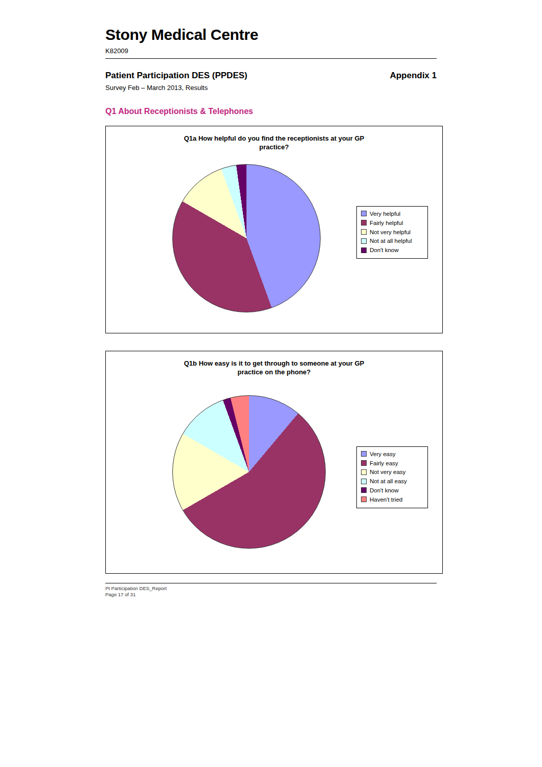Stony Medical Centre
K82009
Patient Participation DES (PPDES)
Appendix 1
Survey Feb – March 2013, Results
Q1 About Receptionists & Telephones
Q1a How helpful do you find the receptionists at your GP
practice?
Very helpful
Fairly helpful
Not very helpful
Not at all helpful
Don't know
Q1b How easy is it to get through to someone at your GP
practice on the phone?
Very easy
Fairly easy
Not very easy
Not at all easy
Don't know
Haven't tried
Pt Participation DES_Report
Page 17 of 31